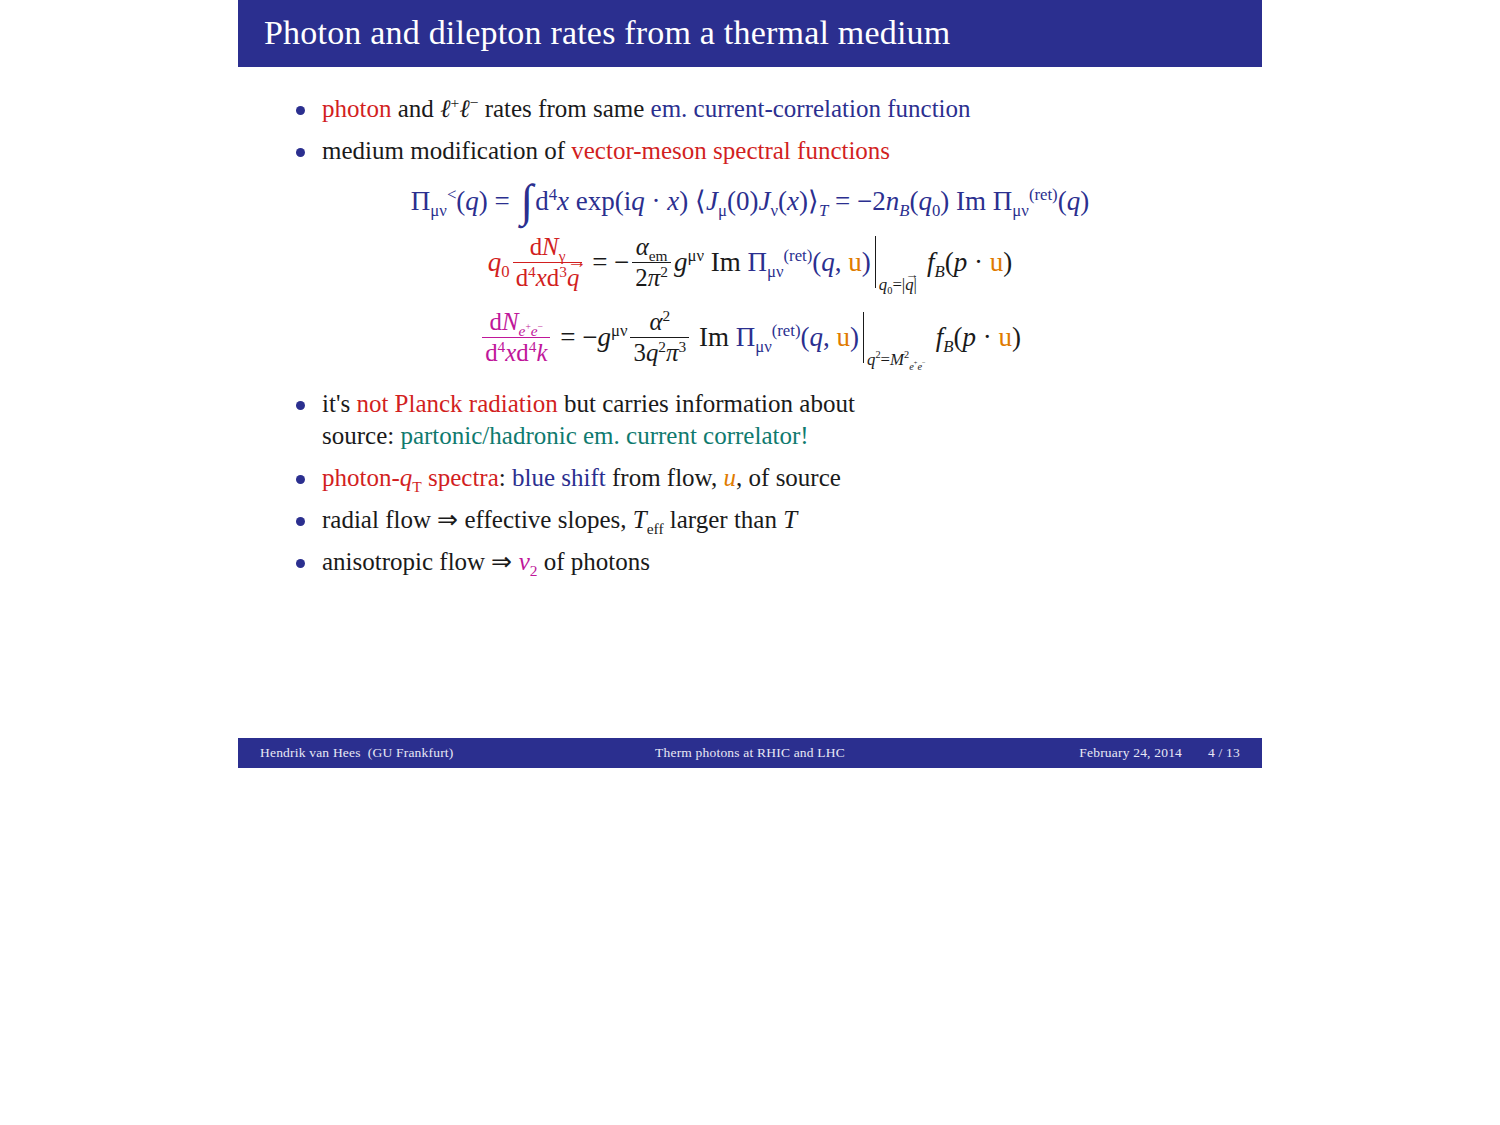Photon and dilepton rates from a thermal medium
photon and ℓ+ℓ− rates from same em. current-correlation function
medium modification of vector-meson spectral functions
Πμν<(q) = ∫ d4x exp(iq · x) ⟨Jμ(0)Jν(x)⟩T = −2nB(q0) Im Πμν(ret)(q)
q0 dNγ d4xd3→q = − αem 2π2 gμν Im Πμν(ret)(q, u) q0=|→q| fB(p · u)
dNe+e− d4xd4k = −gμν α2 3q2π3 Im Πμν(ret)(q, u) q2=M2e+e− fB(p · u)
it's not Planck radiation but carries information about
source: partonic/hadronic em. current correlator!
photon-qT spectra: blue shift from flow, u, of source
radial flow ⇒ effective slopes, Teff larger than T
anisotropic flow ⇒ v2 of photons
Hendrik van Hees (GU Frankfurt)
Therm photons at RHIC and LHC
February 24, 20144 / 13